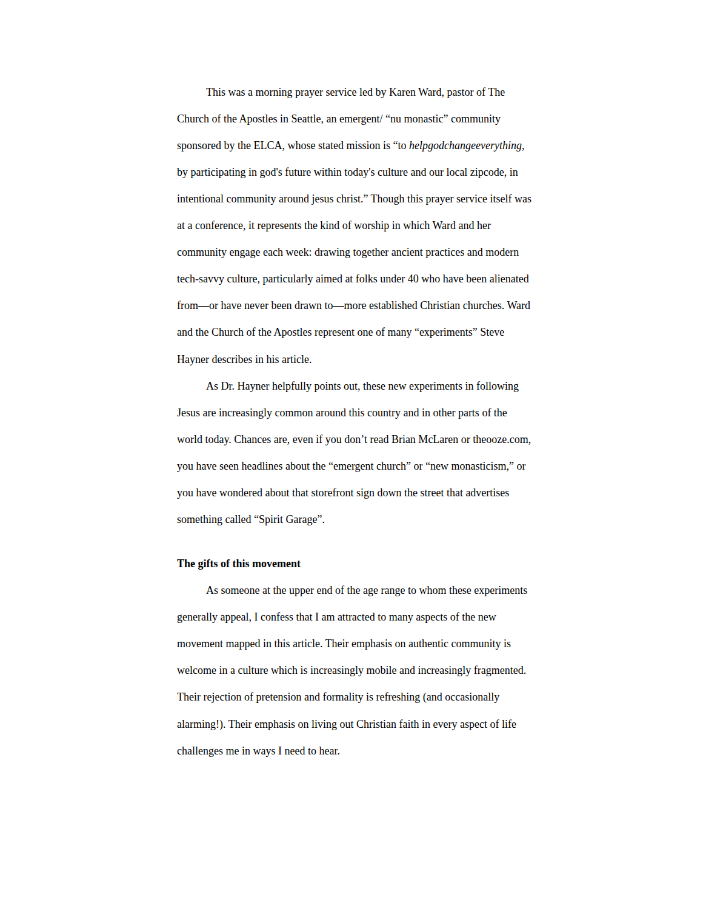This was a morning prayer service led by Karen Ward, pastor of The Church of the Apostles in Seattle, an emergent/ “nu monastic” community sponsored by the ELCA, whose stated mission is “to helpgodchangeeverything, by participating in god's future within today's culture and our local zipcode, in intentional community around jesus christ.” Though this prayer service itself was at a conference, it represents the kind of worship in which Ward and her community engage each week: drawing together ancient practices and modern tech-savvy culture, particularly aimed at folks under 40 who have been alienated from—or have never been drawn to—more established Christian churches. Ward and the Church of the Apostles represent one of many “experiments” Steve Hayner describes in his article.
As Dr. Hayner helpfully points out, these new experiments in following Jesus are increasingly common around this country and in other parts of the world today. Chances are, even if you don’t read Brian McLaren or theooze.com, you have seen headlines about the “emergent church” or “new monasticism,” or you have wondered about that storefront sign down the street that advertises something called “Spirit Garage”.
The gifts of this movement
As someone at the upper end of the age range to whom these experiments generally appeal, I confess that I am attracted to many aspects of the new movement mapped in this article. Their emphasis on authentic community is welcome in a culture which is increasingly mobile and increasingly fragmented. Their rejection of pretension and formality is refreshing (and occasionally alarming!). Their emphasis on living out Christian faith in every aspect of life challenges me in ways I need to hear.